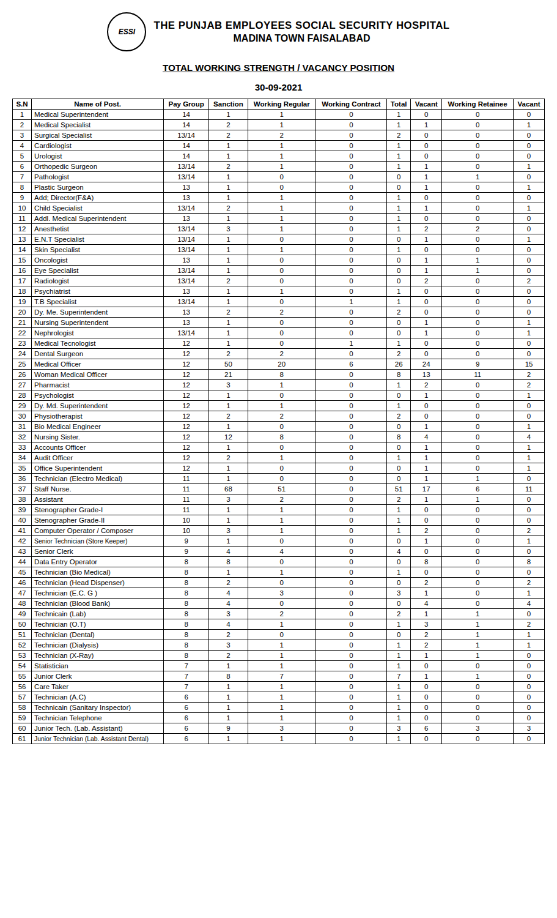ESSI
THE PUNJAB EMPLOYEES SOCIAL SECURITY HOSPITAL
MADINA TOWN FAISALABAD
TOTAL WORKING STRENGTH / VACANCY POSITION
30-09-2021
| S.N | Name of Post. | Pay Group | Sanction | Working Regular | Working Contract | Total | Vacant | Working Retainee | Vacant |
| --- | --- | --- | --- | --- | --- | --- | --- | --- | --- |
| 1 | Medical Superintendent | 14 | 1 | 1 | 0 | 1 | 0 | 0 | 0 |
| 2 | Medical Specialist | 14 | 2 | 1 | 0 | 1 | 1 | 0 | 1 |
| 3 | Surgical Specialist | 13/14 | 2 | 2 | 0 | 2 | 0 | 0 | 0 |
| 4 | Cardiologist | 14 | 1 | 1 | 0 | 1 | 0 | 0 | 0 |
| 5 | Urologist | 14 | 1 | 1 | 0 | 1 | 0 | 0 | 0 |
| 6 | Orthopedic Surgeon | 13/14 | 2 | 1 | 0 | 1 | 1 | 0 | 1 |
| 7 | Pathologist | 13/14 | 1 | 0 | 0 | 0 | 1 | 1 | 0 |
| 8 | Plastic Surgeon | 13 | 1 | 0 | 0 | 0 | 1 | 0 | 1 |
| 9 | Add; Director(F&A) | 13 | 1 | 1 | 0 | 1 | 0 | 0 | 0 |
| 10 | Child Specialist | 13/14 | 2 | 1 | 0 | 1 | 1 | 0 | 1 |
| 11 | Addl. Medical Superintendent | 13 | 1 | 1 | 0 | 1 | 0 | 0 | 0 |
| 12 | Anesthetist | 13/14 | 3 | 1 | 0 | 1 | 2 | 2 | 0 |
| 13 | E.N.T Specialist | 13/14 | 1 | 0 | 0 | 0 | 1 | 0 | 1 |
| 14 | Skin Specialist | 13/14 | 1 | 1 | 0 | 1 | 0 | 0 | 0 |
| 15 | Oncologist | 13 | 1 | 0 | 0 | 0 | 1 | 1 | 0 |
| 16 | Eye Specialist | 13/14 | 1 | 0 | 0 | 0 | 1 | 1 | 0 |
| 17 | Radiologist | 13/14 | 2 | 0 | 0 | 0 | 2 | 0 | 2 |
| 18 | Psychiatrist | 13 | 1 | 1 | 0 | 1 | 0 | 0 | 0 |
| 19 | T.B Specialist | 13/14 | 1 | 0 | 1 | 1 | 0 | 0 | 0 |
| 20 | Dy. Me. Superintendent | 13 | 2 | 2 | 0 | 2 | 0 | 0 | 0 |
| 21 | Nursing Superintendent | 13 | 1 | 0 | 0 | 0 | 1 | 0 | 1 |
| 22 | Nephrologist | 13/14 | 1 | 0 | 0 | 0 | 1 | 0 | 1 |
| 23 | Medical Tecnologist | 12 | 1 | 0 | 1 | 1 | 0 | 0 | 0 |
| 24 | Dental Surgeon | 12 | 2 | 2 | 0 | 2 | 0 | 0 | 0 |
| 25 | Medical Officer | 12 | 50 | 20 | 6 | 26 | 24 | 9 | 15 |
| 26 | Woman Medical Officer | 12 | 21 | 8 | 0 | 8 | 13 | 11 | 2 |
| 27 | Pharmacist | 12 | 3 | 1 | 0 | 1 | 2 | 0 | 2 |
| 28 | Psychologist | 12 | 1 | 0 | 0 | 0 | 1 | 0 | 1 |
| 29 | Dy. Md. Superintendent | 12 | 1 | 1 | 0 | 1 | 0 | 0 | 0 |
| 30 | Physiotherapist | 12 | 2 | 2 | 0 | 2 | 0 | 0 | 0 |
| 31 | Bio Medical Engineer | 12 | 1 | 0 | 0 | 0 | 1 | 0 | 1 |
| 32 | Nursing Sister. | 12 | 12 | 8 | 0 | 8 | 4 | 0 | 4 |
| 33 | Accounts Officer | 12 | 1 | 0 | 0 | 0 | 1 | 0 | 1 |
| 34 | Audit Officer | 12 | 2 | 1 | 0 | 1 | 1 | 0 | 1 |
| 35 | Office Superintendent | 12 | 1 | 0 | 0 | 0 | 1 | 0 | 1 |
| 36 | Technician (Electro Medical) | 11 | 1 | 0 | 0 | 0 | 1 | 1 | 0 |
| 37 | Staff Nurse. | 11 | 68 | 51 | 0 | 51 | 17 | 6 | 11 |
| 38 | Assistant | 11 | 3 | 2 | 0 | 2 | 1 | 1 | 0 |
| 39 | Stenographer Grade-I | 11 | 1 | 1 | 0 | 1 | 0 | 0 | 0 |
| 40 | Stenographer Grade-II | 10 | 1 | 1 | 0 | 1 | 0 | 0 | 0 |
| 41 | Computer Operator / Composer | 10 | 3 | 1 | 0 | 1 | 2 | 0 | 2 |
| 42 | Senior Technician (Store Keeper) | 9 | 1 | 0 | 0 | 0 | 1 | 0 | 1 |
| 43 | Senior Clerk | 9 | 4 | 4 | 0 | 4 | 0 | 0 | 0 |
| 44 | Data Entry Operator | 8 | 8 | 0 | 0 | 0 | 8 | 0 | 8 |
| 45 | Technician (Bio Medical) | 8 | 1 | 1 | 0 | 1 | 0 | 0 | 0 |
| 46 | Technician (Head Dispenser) | 8 | 2 | 0 | 0 | 0 | 2 | 0 | 2 |
| 47 | Technician (E.C. G ) | 8 | 4 | 3 | 0 | 3 | 1 | 0 | 1 |
| 48 | Technician (Blood Bank) | 8 | 4 | 0 | 0 | 0 | 4 | 0 | 4 |
| 49 | Technicain (Lab) | 8 | 3 | 2 | 0 | 2 | 1 | 1 | 0 |
| 50 | Technician (O.T) | 8 | 4 | 1 | 0 | 1 | 3 | 1 | 2 |
| 51 | Technician (Dental) | 8 | 2 | 0 | 0 | 0 | 2 | 1 | 1 |
| 52 | Technician (Dialysis) | 8 | 3 | 1 | 0 | 1 | 2 | 1 | 1 |
| 53 | Technician (X-Ray) | 8 | 2 | 1 | 0 | 1 | 1 | 1 | 0 |
| 54 | Statistician | 7 | 1 | 1 | 0 | 1 | 0 | 0 | 0 |
| 55 | Junior Clerk | 7 | 8 | 7 | 0 | 7 | 1 | 1 | 0 |
| 56 | Care Taker | 7 | 1 | 1 | 0 | 1 | 0 | 0 | 0 |
| 57 | Technician (A.C) | 6 | 1 | 1 | 0 | 1 | 0 | 0 | 0 |
| 58 | Technicain (Sanitary Inspector) | 6 | 1 | 1 | 0 | 1 | 0 | 0 | 0 |
| 59 | Technician Telephone | 6 | 1 | 1 | 0 | 1 | 0 | 0 | 0 |
| 60 | Junior Tech. (Lab. Assistant) | 6 | 9 | 3 | 0 | 3 | 6 | 3 | 3 |
| 61 | Junior Technician (Lab. Assistant Dental) | 6 | 1 | 1 | 0 | 1 | 0 | 0 | 0 |